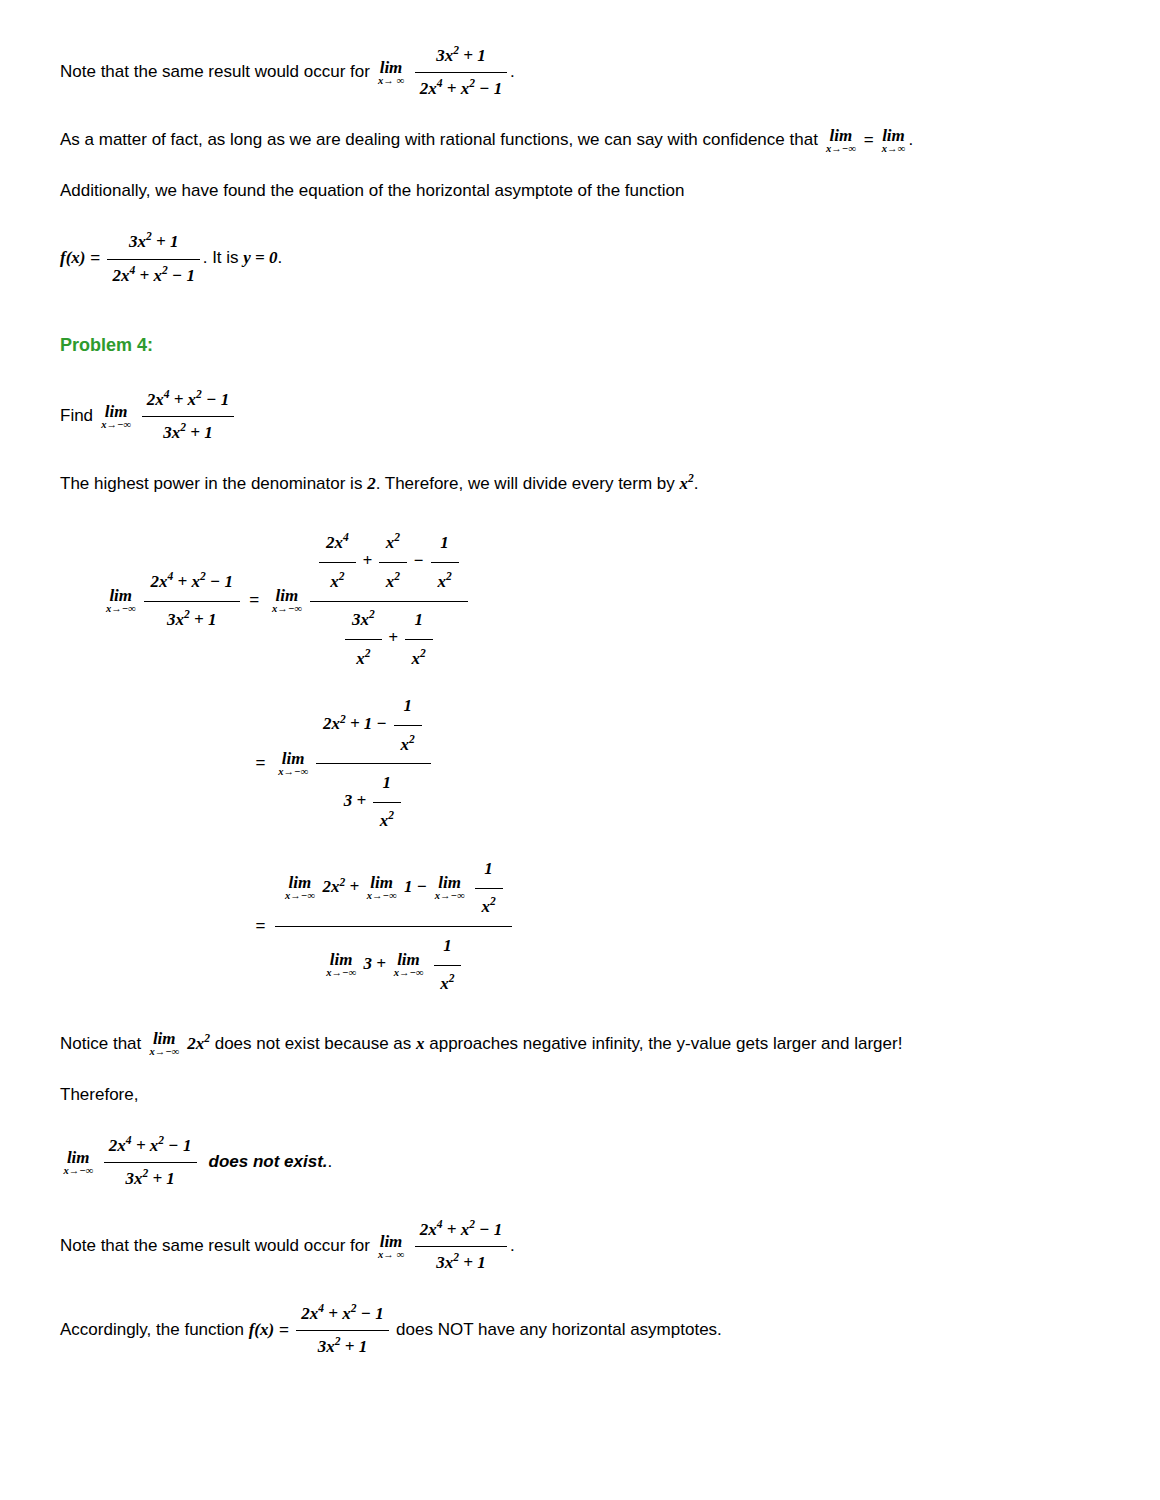Note that the same result would occur for lim x→ ∞ 3x2 + 12x4 + x2 − 1.
As a matter of fact, as long as we are dealing with rational functions, we can say with confidence that lim x→−∞ = lim x→∞.
Additionally, we have found the equation of the horizontal asymptote of the function
f(x) = 3x2 + 12x4 + x2 − 1. It is y = 0.
Problem 4:
Find lim x→−∞ 2x4 + x2 − 13x2 + 1
The highest power in the denominator is 2. Therefore, we will divide every term by x2.
lim x→−∞ 2x4 + x2 − 13x2 + 1 = lim x→−∞ 2x4 x2 + x2 x2 − 1 x2 3x2 x2 + 1 x2 = lim x→−∞ 2x2 + 1 − 1 x2 3 + 1 x2 = lim x→−∞ 2x2 + lim x→−∞ 1 − lim x→−∞ 1 x2 lim x→−∞ 3 + lim x→−∞ 1 x2
Notice that lim x→−∞ 2x2 does not exist because as x approaches negative infinity, the y-value gets larger and larger!
Therefore,
lim x→−∞ 2x4 + x2 − 13x2 + 1 does not exist..
Note that the same result would occur for lim x→ ∞ 2x4 + x2 − 13x2 + 1.
Accordingly, the function f(x) = 2x4 + x2 − 13x2 + 1 does NOT have any horizontal asymptotes.